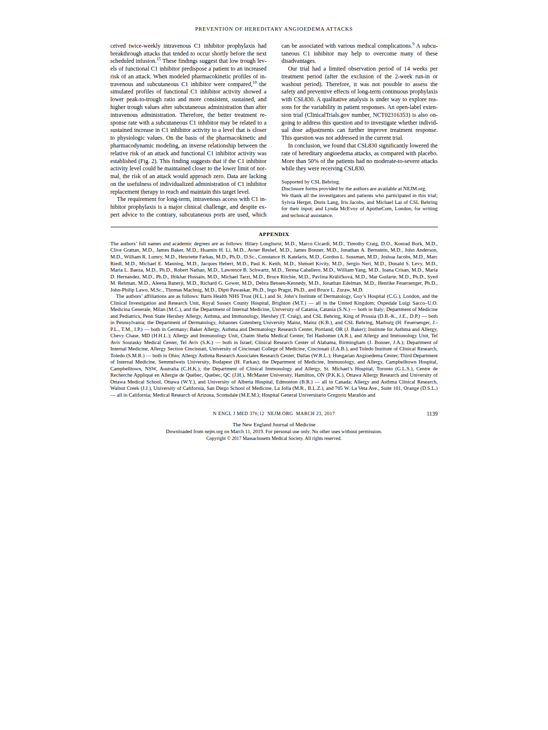Prevention of Hereditary Angioedema Attacks
ceived twice-weekly intravenous C1 inhibitor prophylaxis had breakthrough attacks that tended to occur shortly before the next scheduled infusion.15 These findings suggest that low trough levels of functional C1 inhibitor predispose a patient to an increased risk of an attack. When modeled pharmacokinetic profiles of intravenous and subcutaneous C1 inhibitor were compared,10 the simulated profiles of functional C1 inhibitor activity showed a lower peak-to-trough ratio and more consistent, sustained, and higher trough values after subcutaneous administration than after intravenous administration. Therefore, the better treatment response rate with a subcutaneous C1 inhibitor may be related to a sustained increase in C1 inhibitor activity to a level that is closer to physiologic values. On the basis of the pharmacokinetic and pharmacodynamic modeling, an inverse relationship between the relative risk of an attack and functional C1 inhibitor activity was established (Fig. 2). This finding suggests that if the C1 inhibitor activity level could be maintained closer to the lower limit of normal, the risk of an attack would approach zero. Data are lacking on the usefulness of individualized administration of C1 inhibitor replacement therapy to reach and maintain this target level.
The requirement for long-term, intravenous access with C1 inhibitor prophylaxis is a major clinical challenge, and despite expert advice to the contrary, subcutaneous ports are used, which can be associated with various medical complications.9 A subcutaneous C1 inhibitor may help to overcome many of these disadvantages.
Our trial had a limited observation period of 14 weeks per treatment period (after the exclusion of the 2-week run-in or washout period). Therefore, it was not possible to assess the safety and preventive effects of long-term continuous prophylaxis with CSL830. A qualitative analysis is under way to explore reasons for the variability in patient responses. An open-label extension trial (ClinicalTrials.gov number, NCT02316353) is also ongoing to address this question and to investigate whether individual dose adjustments can further improve treatment response. This question was not addressed in the current trial.
In conclusion, we found that CSL830 significantly lowered the rate of hereditary angioedema attacks, as compared with placebo. More than 50% of the patients had no moderate-to-severe attacks while they were receiving CSL830.
Supported by CSL Behring.
Disclosure forms provided by the authors are available at NEJM.org.
We thank all the investigators and patients who participated in this trial; Sylvia Herget, Doris Lang, Iris Jacobs, and Michael Lai of CSL Behring for their input; and Lynda McEvoy of ApotheCom, London, for writing and technical assistance.
Appendix
The authors’ full names and academic degrees are as follows: Hilary Longhurst, M.D., Marco Cicardi, M.D., Timothy Craig, D.O., Konrad Bork, M.D., Clive Grattan, M.D., James Baker, M.D., Huamin H. Li, M.D., Avner Reshef, M.D., James Bonner, M.D., Jonathan A. Bernstein, M.D., John Anderson, M.D., William R. Lumry, M.D., Henriette Farkas, M.D., Ph.D., D.Sc., Constance H. Katelaris, M.D., Gordon L. Sussman, M.D., Joshua Jacobs, M.D., Marc Riedl, M.D., Michael E. Manning, M.D., Jacques Hebert, M.D., Paul K. Keith, M.D., Shmuel Kivity, M.D., Sergio Neri, M.D., Donald S. Levy, M.D., Maria L. Baeza, M.D., Ph.D., Robert Nathan, M.D., Lawrence B. Schwartz, M.D., Teresa Caballero, M.D., William Yang, M.D., Ioana Crisan, M.D., María D. Hernandez, M.D., Ph.D., Iftikhar Hussain, M.D., Michael Tarzi, M.D., Bruce Ritchie, M.D., Pavlina Králíčková, M.D., Mar Guilarte, M.D., Ph.D., Syed M. Rehman, M.D., Aleena Banerji, M.D., Richard G. Gower, M.D., Debra Bensen-Kennedy, M.D., Jonathan Edelman, M.D., Henrike Feuersenger, Ph.D., John-Philip Lawo, M.Sc., Thomas Machnig, M.D., Dipti Pawaskar, Ph.D., Ingo Pragst, Ph.D., and Bruce L. Zuraw, M.D.
The authors’ affiliations are as follows: Barts Health NHS Trust (H.L.) and St. John’s Institute of Dermatology, Guy’s Hospital (C.G.), London, and the Clinical Investigation and Research Unit, Royal Sussex County Hospital, Brighton (M.T.) — all in the United Kingdom; Ospedale Luigi Sacco–U.O. Medicina Generale, Milan (M.C.), and the Department of Internal Medicine, University of Catania, Catania (S.N.) — both in Italy; Department of Medicine and Pediatrics, Penn State Hershey Allergy, Asthma, and Immunology, Hershey (T. Craig), and CSL Behring, King of Prussia (D.B.-K., J.E., D.P.) — both in Pennsylvania; the Department of Dermatology, Johannes Gutenberg University Mainz, Mainz (K.B.), and CSL Behring, Marburg (H. Feuersenger, J.-P.L., T.M., I.P.) — both in Germany; Baker Allergy, Asthma and Dermatology Research Center, Portland, OR (J. Baker); Institute for Asthma and Allergy, Chevy Chase, MD (H.H.L.); Allergy and Immunology Unit, Chaim Sheba Medical Center, Tel Hashomer (A.R.), and Allergy and Immunology Unit, Tel Aviv Sourasky Medical Center, Tel Aviv (S.K.) — both in Israel; Clinical Research Center of Alabama, Birmingham (J. Bonner, J.A.); Department of Internal Medicine, Allergy Section Cincinnati, University of Cincinnati College of Medicine, Cincinnati (J.A.B.), and Toledo Institute of Clinical Research, Toledo (S.M.R.) — both in Ohio; Allergy Asthma Research Associates Research Center, Dallas (W.R.L.); Hungarian Angioedema Center, Third Department of Internal Medicine, Semmelweis University, Budapest (H. Farkas); the Department of Medicine, Immunology, and Allergy, Campbelltown Hospital, Campbelltown, NSW, Australia (C.H.K.); the Department of Clinical Immunology and Allergy, St. Michael’s Hospital, Toronto (G.L.S.), Centre de Recherche Appliqué en Allergie de Québec, Quebec, QC (J.H.), McMaster University, Hamilton, ON (P.K.K.), Ottawa Allergy Research and University of Ottawa Medical School, Ottawa (W.Y.), and University of Alberta Hospital, Edmonton (B.R.) — all in Canada; Allergy and Asthma Clinical Research, Walnut Creek (J.J.), University of California, San Diego School of Medicine, La Jolla (M.R., B.L.Z.), and 705 W. La Veta Ave., Suite 101, Orange (D.S.L.) — all in California; Medical Research of Arizona, Scottsdale (M.E.M.); Hospital General Universitario Gregorio Marañón and
N Engl J Med 376;12 nejm.org March 23, 2017
1139
The New England Journal of Medicine
Downloaded from nejm.org on March 11, 2019. For personal use only. No other uses without permission.
Copyright © 2017 Massachusetts Medical Society. All rights reserved.